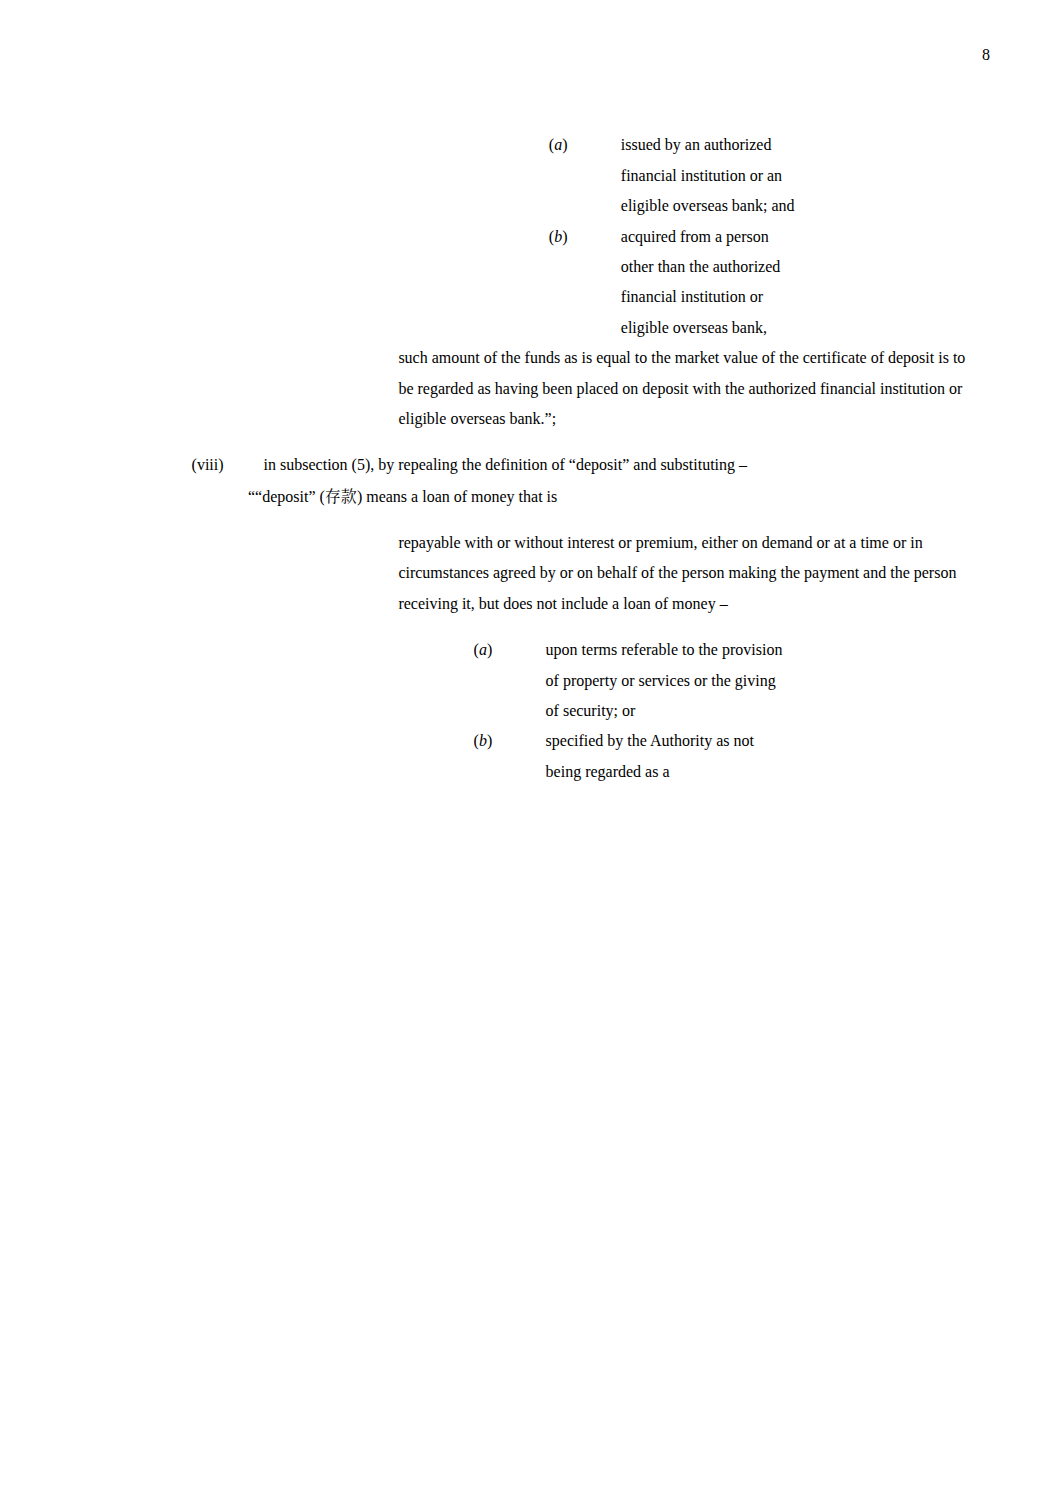8
(a)
issued by an authorized financial institution or an eligible overseas bank; and
(b)
acquired from a person other than the authorized financial institution or eligible overseas bank,
such amount of the funds as is equal to the market value of the certificate of deposit is to be regarded as having been placed on deposit with the authorized financial institution or eligible overseas bank.”;
(viii)
in subsection (5), by repealing the definition of “deposit” and substituting –
““deposit” (存款) means a loan of money that is
repayable with or without interest or premium, either on demand or at a time or in circumstances agreed by or on behalf of the person making the payment and the person receiving it, but does not include a loan of money –
(a)
upon terms referable to the provision of property or services or the giving of security; or
(b)
specified by the Authority as not being regarded as a